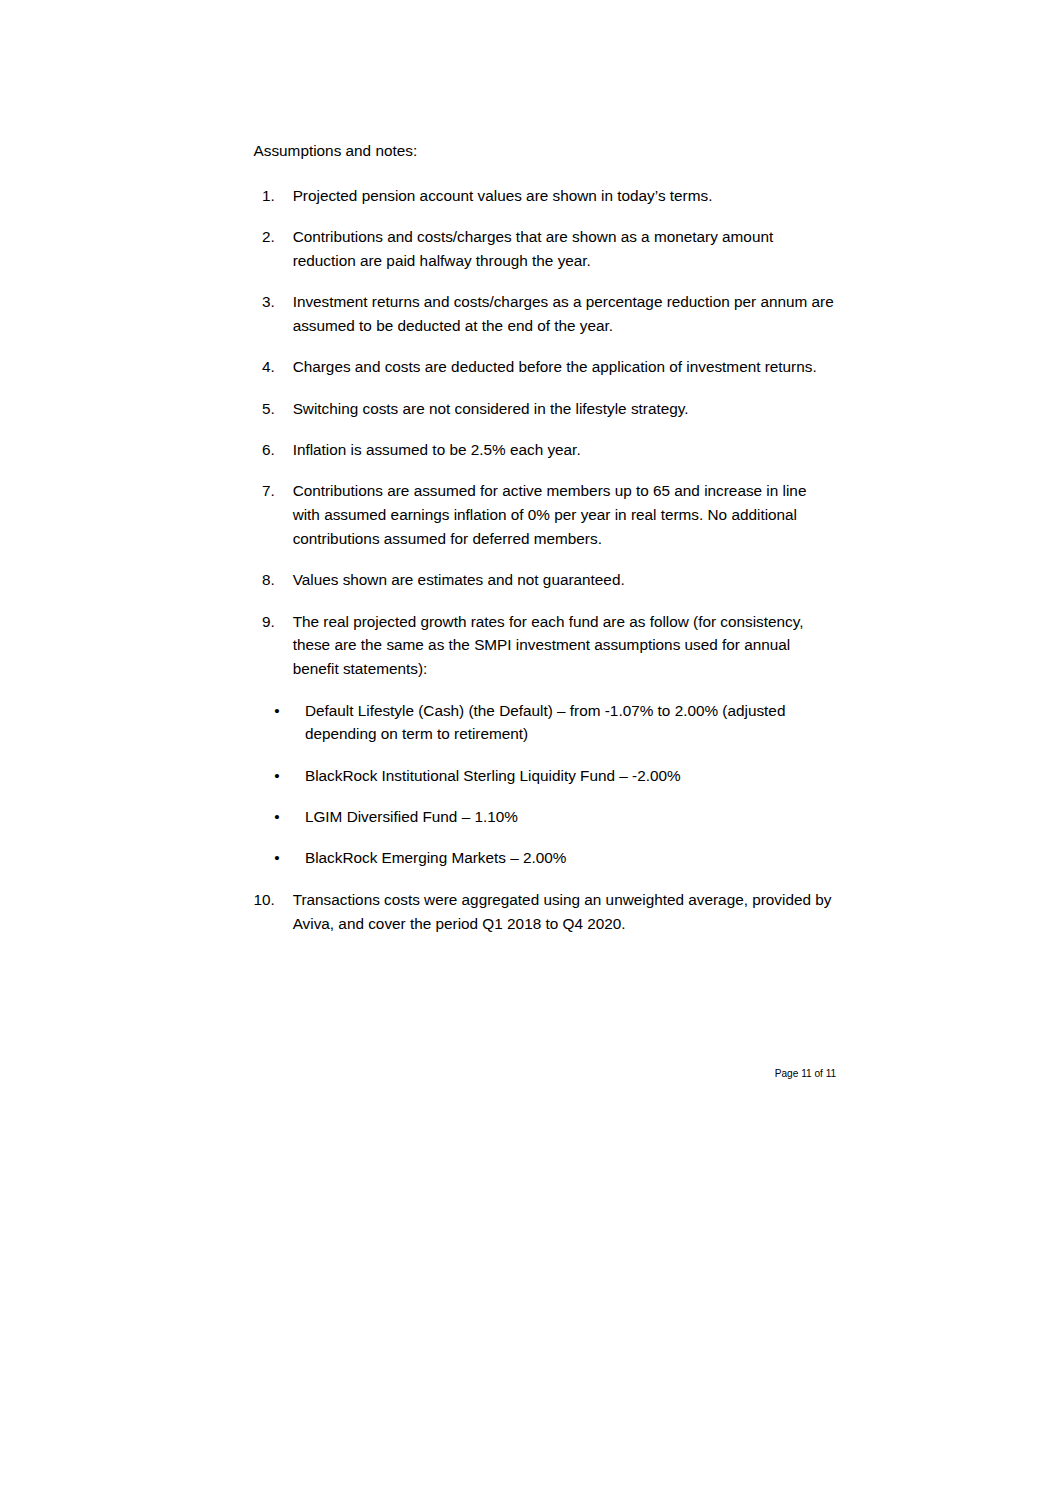Assumptions and notes:
1. Projected pension account values are shown in today’s terms.
2. Contributions and costs/charges that are shown as a monetary amount reduction are paid halfway through the year.
3. Investment returns and costs/charges as a percentage reduction per annum are assumed to be deducted at the end of the year.
4. Charges and costs are deducted before the application of investment returns.
5. Switching costs are not considered in the lifestyle strategy.
6. Inflation is assumed to be 2.5% each year.
7. Contributions are assumed for active members up to 65 and increase in line with assumed earnings inflation of 0% per year in real terms. No additional contributions assumed for deferred members.
8. Values shown are estimates and not guaranteed.
9. The real projected growth rates for each fund are as follow (for consistency, these are the same as the SMPI investment assumptions used for annual benefit statements):
•Default Lifestyle (Cash) (the Default) – from -1.07% to 2.00% (adjusted depending on term to retirement)
•BlackRock Institutional Sterling Liquidity Fund – -2.00%
•LGIM Diversified Fund – 1.10%
•BlackRock Emerging Markets – 2.00%
10. Transactions costs were aggregated using an unweighted average, provided by Aviva, and cover the period Q1 2018 to Q4 2020.
Page 11 of 11